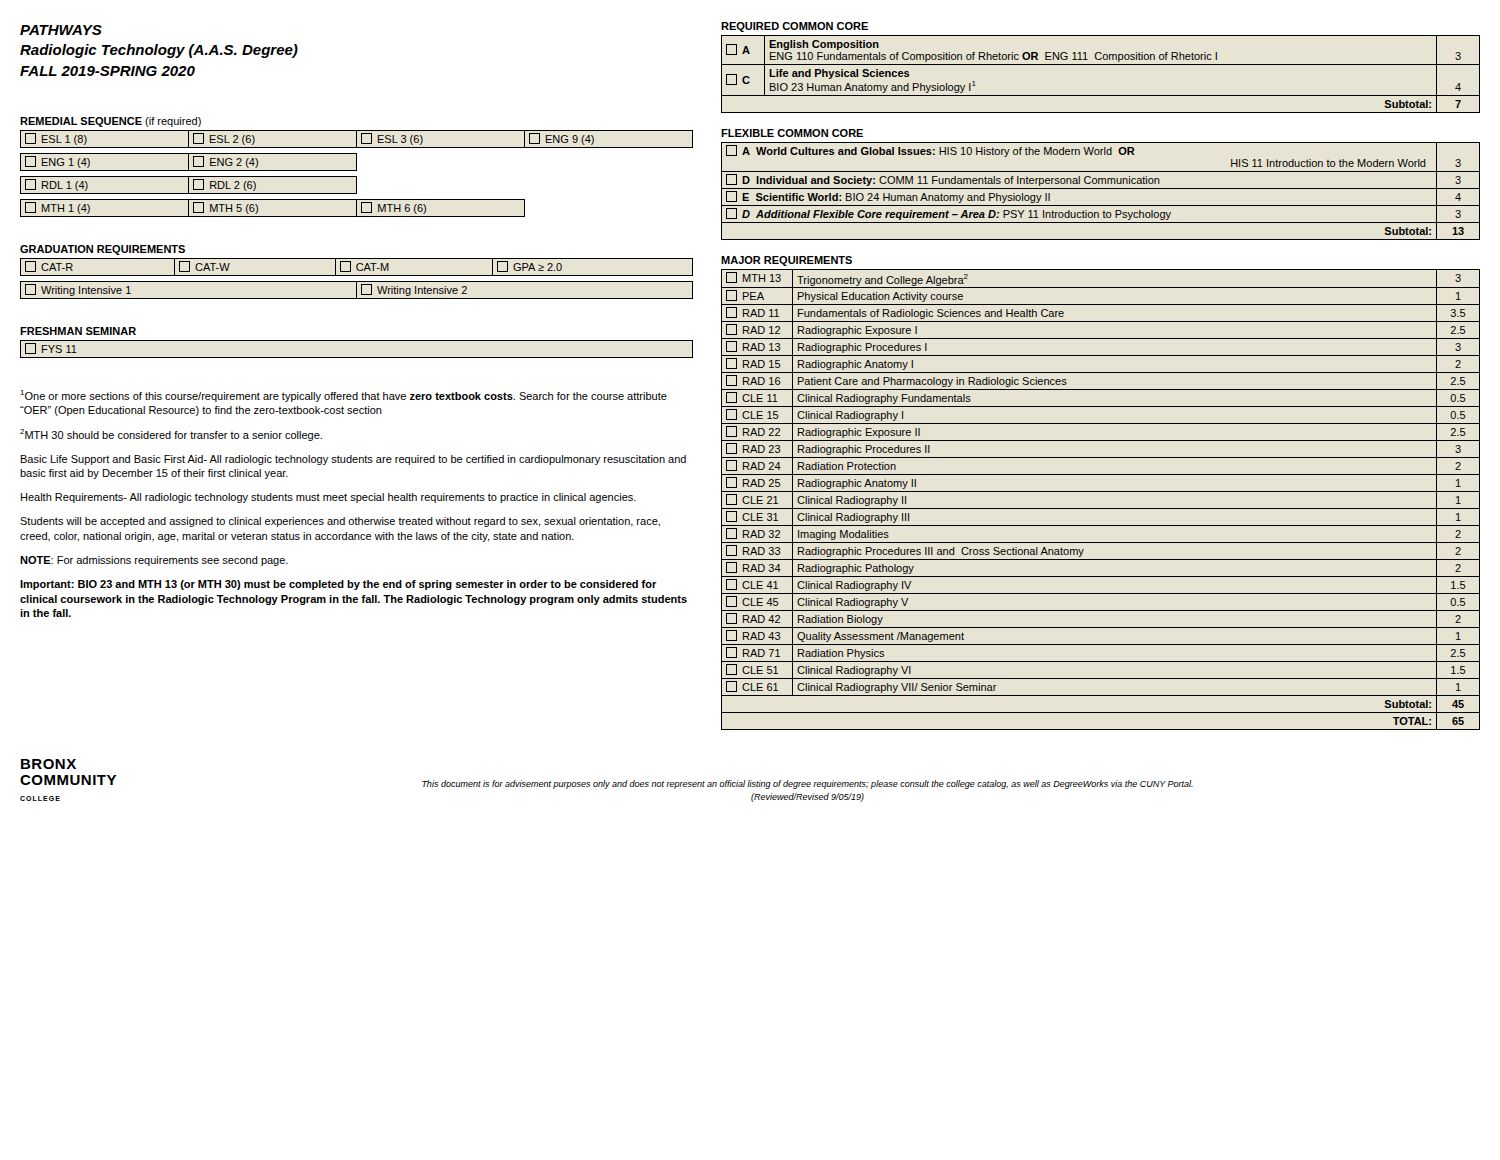PATHWAYS
Radiologic Technology (A.A.S. Degree)
FALL 2019-SPRING 2020
REMEDIAL SEQUENCE (if required)
| ESL 1 (8) | ESL 2 (6) | ESL 3 (6) | ENG 9 (4) |
| ENG 1 (4) | ENG 2 (4) | | |
| RDL 1 (4) | RDL 2 (6) | | |
| MTH 1 (4) | MTH 5 (6) | MTH 6 (6) | |
GRADUATION REQUIREMENTS
| CAT-R | CAT-W | CAT-M | GPA ≥ 2.0 |
| Writing Intensive 1 | Writing Intensive 2 |
FRESHMAN SEMINAR
| FYS 11 |
1One or more sections of this course/requirement are typically offered that have zero textbook costs. Search for the course attribute “OER” (Open Educational Resource) to find the zero-textbook-cost section
2MTH 30 should be considered for transfer to a senior college.
Basic Life Support and Basic First Aid- All radiologic technology students are required to be certified in cardiopulmonary resuscitation and basic first aid by December 15 of their first clinical year.
Health Requirements- All radiologic technology students must meet special health requirements to practice in clinical agencies.
Students will be accepted and assigned to clinical experiences and otherwise treated without regard to sex, sexual orientation, race, creed, color, national origin, age, marital or veteran status in accordance with the laws of the city, state and nation.
NOTE: For admissions requirements see second page.
Important: BIO 23 and MTH 13 (or MTH 30) must be completed by the end of spring semester in order to be considered for clinical coursework in the Radiologic Technology Program in the fall. The Radiologic Technology program only admits students in the fall.
REQUIRED COMMON CORE
| A | English Composition ENG 110 Fundamentals of Composition of Rhetoric OR ENG 111 Composition of Rhetoric I | 3 |
| C | Life and Physical Sciences BIO 23 Human Anatomy and Physiology I 1 | 4 |
| Subtotal: | 7 |
FLEXIBLE COMMON CORE
| A World Cultures and Global Issues: HIS 10 History of the Modern World OR HIS 11 Introduction to the Modern World | 3 |
| D Individual and Society: COMM 11 Fundamentals of Interpersonal Communication | 3 |
| E Scientific World: BIO 24 Human Anatomy and Physiology II | 4 |
| D Additional Flexible Core requirement – Area D: PSY 11 Introduction to Psychology | 3 |
| Subtotal: | 13 |
MAJOR REQUIREMENTS
| MTH 13 | Trigonometry and College Algebra 2 | 3 |
| PEA | Physical Education Activity course | 1 |
| RAD 11 | Fundamentals of Radiologic Sciences and Health Care | 3.5 |
| RAD 12 | Radiographic Exposure I | 2.5 |
| RAD 13 | Radiographic Procedures I | 3 |
| RAD 15 | Radiographic Anatomy I | 2 |
| RAD 16 | Patient Care and Pharmacology in Radiologic Sciences | 2.5 |
| CLE 11 | Clinical Radiography Fundamentals | 0.5 |
| CLE 15 | Clinical Radiography I | 0.5 |
| RAD 22 | Radiographic Exposure II | 2.5 |
| RAD 23 | Radiographic Procedures II | 3 |
| RAD 24 | Radiation Protection | 2 |
| RAD 25 | Radiographic Anatomy II | 1 |
| CLE 21 | Clinical Radiography II | 1 |
| CLE 31 | Clinical Radiography III | 1 |
| RAD 32 | Imaging Modalities | 2 |
| RAD 33 | Radiographic Procedures III and Cross Sectional Anatomy | 2 |
| RAD 34 | Radiographic Pathology | 2 |
| CLE 41 | Clinical Radiography IV | 1.5 |
| CLE 45 | Clinical Radiography V | 0.5 |
| RAD 42 | Radiation Biology | 2 |
| RAD 43 | Quality Assessment /Management | 1 |
| RAD 71 | Radiation Physics | 2.5 |
| CLE 51 | Clinical Radiography VI | 1.5 |
| CLE 61 | Clinical Radiography VII/ Senior Seminar | 1 |
| Subtotal: | 45 |
| TOTAL: | 65 |
BRONX
COMMUNITY
COLLEGE
This document is for advisement purposes only and does not represent an official listing of degree requirements; please consult the college catalog, as well as DegreeWorks via the CUNY Portal.
(Reviewed/Revised 9/05/19)